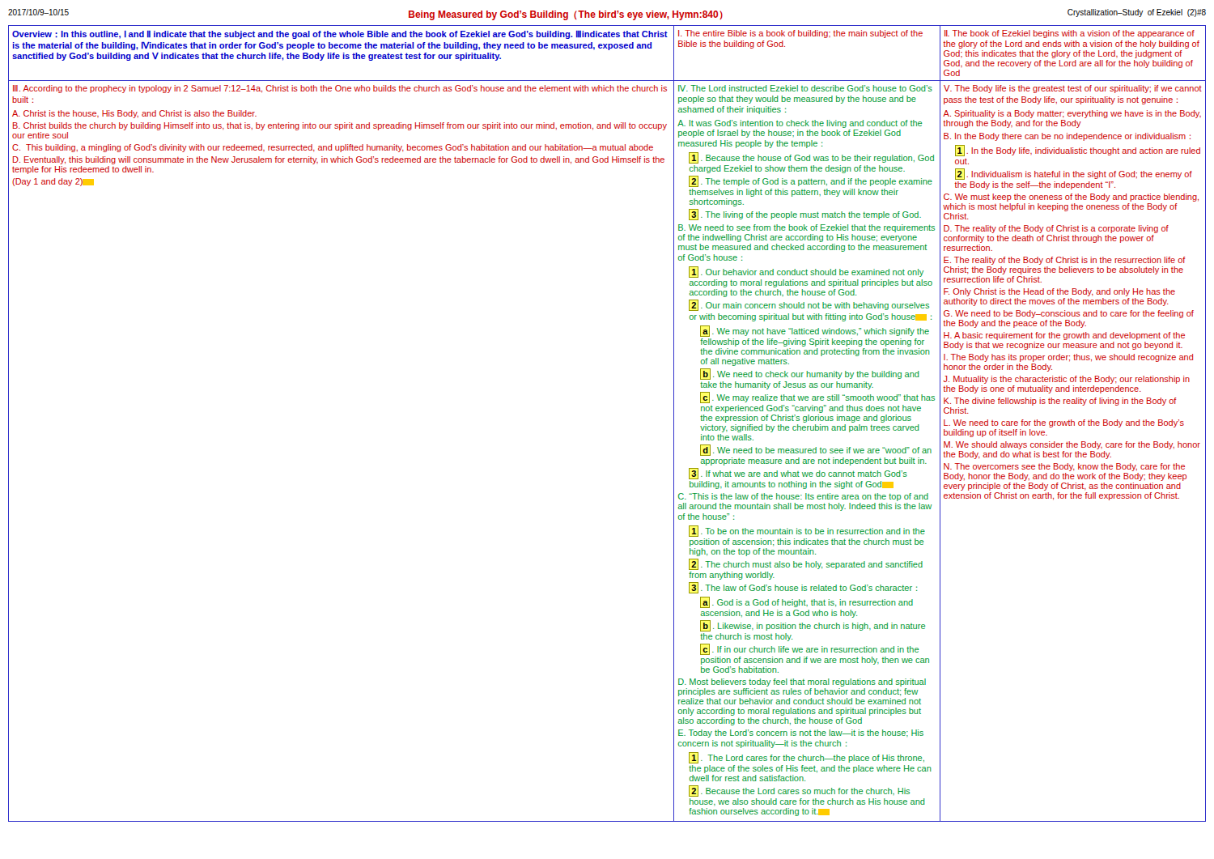2017/10/9–10/15
Being Measured by God’s Building（The bird’s eye view, Hymn:840）
Crystallization–Study of Ezekiel (2)#8
| Overview：In this outline, Ⅰ and Ⅱ indicate that the subject and the goal of the whole Bible and the book of Ezekiel are God’s building. Ⅲindicates that Christ is the material of the building, Ⅳindicates that in order for God’s people to become the material of the building, they need to be measured, exposed and sanctified by God’s building and Ⅴ indicates that the church life, the Body life is the greatest test for our spirituality. | Ⅰ. The entire Bible is a book of building; the main subject of the Bible is the building of God. | Ⅱ. The book of Ezekiel begins with a vision of the appearance of the glory of the Lord and ends with a vision of the holy building of God; this indicates that the glory of the Lord, the judgment of God, and the recovery of the Lord are all for the holy building of God |
| Ⅲ. According to the prophecy in typology in 2 Samuel 7:12–14a, Christ is both the One who builds the church as God’s house and the element with which the church is built： A. Christ is the house, His Body, and Christ is also the Builder. B. Christ builds the church by building Himself into us, that is, by entering into our spirit and spreading Himself from our spirit into our mind, emotion, and will to occupy our entire soul C. This building, a mingling of God’s divinity with our redeemed, resurrected, and uplifted humanity, becomes God’s habitation and our habitation—a mutual abode D. Eventually, this building will consummate in the New Jerusalem for eternity, in which God’s redeemed are the tabernacle for God to dwell in, and God Himself is the temple for His redeemed to dwell in. (Day 1 and day 2) | Ⅳ. The Lord instructed Ezekiel to describe God’s house to God’s people so that they would be measured by the house and be ashamed of their iniquities： A. It was God’s intention to check the living and conduct of the people of Israel by the house; in the book of Ezekiel God measured His people by the temple： 1 . Because the house of God was to be their regulation, God charged Ezekiel to show them the design of the house. 2 . The temple of God is a pattern, and if the people examine themselves in light of this pattern, they will know their shortcomings. 3 . The living of the people must match the temple of God. B. We need to see from the book of Ezekiel that the requirements of the indwelling Christ are according to His house; everyone must be measured and checked according to the measurement of God’s house： 1 . Our behavior and conduct should be examined not only according to moral regulations and spiritual principles but also according to the church, the house of God. 2 . Our main concern should not be with behaving ourselves or with becoming spiritual but with fitting into God’s house ： a . We may not have “latticed windows,” which signify the fellowship of the life–giving Spirit keeping the opening for the divine communication and protecting from the invasion of all negative matters. b . We need to check our humanity by the building and take the humanity of Jesus as our humanity. c . We may realize that we are still “smooth wood” that has not experienced God’s “carving” and thus does not have the expression of Christ’s glorious image and glorious victory, signified by the cherubim and palm trees carved into the walls. d . We need to be measured to see if we are “wood” of an appropriate measure and are not independent but built in. 3 . If what we are and what we do cannot match God’s building, it amounts to nothing in the sight of God C. “This is the law of the house: Its entire area on the top of and all around the mountain shall be most holy. Indeed this is the law of the house”： 1 . To be on the mountain is to be in resurrection and in the position of ascension; this indicates that the church must be high, on the top of the mountain. 2 . The church must also be holy, separated and sanctified from anything worldly. 3 . The law of God’s house is related to God’s character： a . God is a God of height, that is, in resurrection and ascension, and He is a God who is holy. b . Likewise, in position the church is high, and in nature the church is most holy. c . If in our church life we are in resurrection and in the position of ascension and if we are most holy, then we can be God’s habitation. D. Most believers today feel that moral regulations and spiritual principles are sufficient as rules of behavior and conduct; few realize that our behavior and conduct should be examined not only according to moral regulations and spiritual principles but also according to the church, the house of God E. Today the Lord’s concern is not the law—it is the house; His concern is not spirituality—it is the church： 1 . The Lord cares for the church—the place of His throne, the place of the soles of His feet, and the place where He can dwell for rest and satisfaction. 2 . Because the Lord cares so much for the church, His house, we also should care for the church as His house and fashion ourselves according to it. | Ⅴ. The Body life is the greatest test of our spirituality; if we cannot pass the test of the Body life, our spirituality is not genuine： A. Spirituality is a Body matter; everything we have is in the Body, through the Body, and for the Body B. In the Body there can be no independence or individualism： 1 . In the Body life, individualistic thought and action are ruled out. 2 . Individualism is hateful in the sight of God; the enemy of the Body is the self—the independent “I”. C. We must keep the oneness of the Body and practice blending, which is most helpful in keeping the oneness of the Body of Christ. D. The reality of the Body of Christ is a corporate living of conformity to the death of Christ through the power of resurrection. E. The reality of the Body of Christ is in the resurrection life of Christ; the Body requires the believers to be absolutely in the resurrection life of Christ. F. Only Christ is the Head of the Body, and only He has the authority to direct the moves of the members of the Body. G. We need to be Body–conscious and to care for the feeling of the Body and the peace of the Body. H. A basic requirement for the growth and development of the Body is that we recognize our measure and not go beyond it. I. The Body has its proper order; thus, we should recognize and honor the order in the Body. J. Mutuality is the characteristic of the Body; our relationship in the Body is one of mutuality and interdependence. K. The divine fellowship is the reality of living in the Body of Christ. L. We need to care for the growth of the Body and the Body’s building up of itself in love. M. We should always consider the Body, care for the Body, honor the Body, and do what is best for the Body. N. The overcomers see the Body, know the Body, care for the Body, honor the Body, and do the work of the Body; they keep every principle of the Body of Christ, as the continuation and extension of Christ on earth, for the full expression of Christ. |